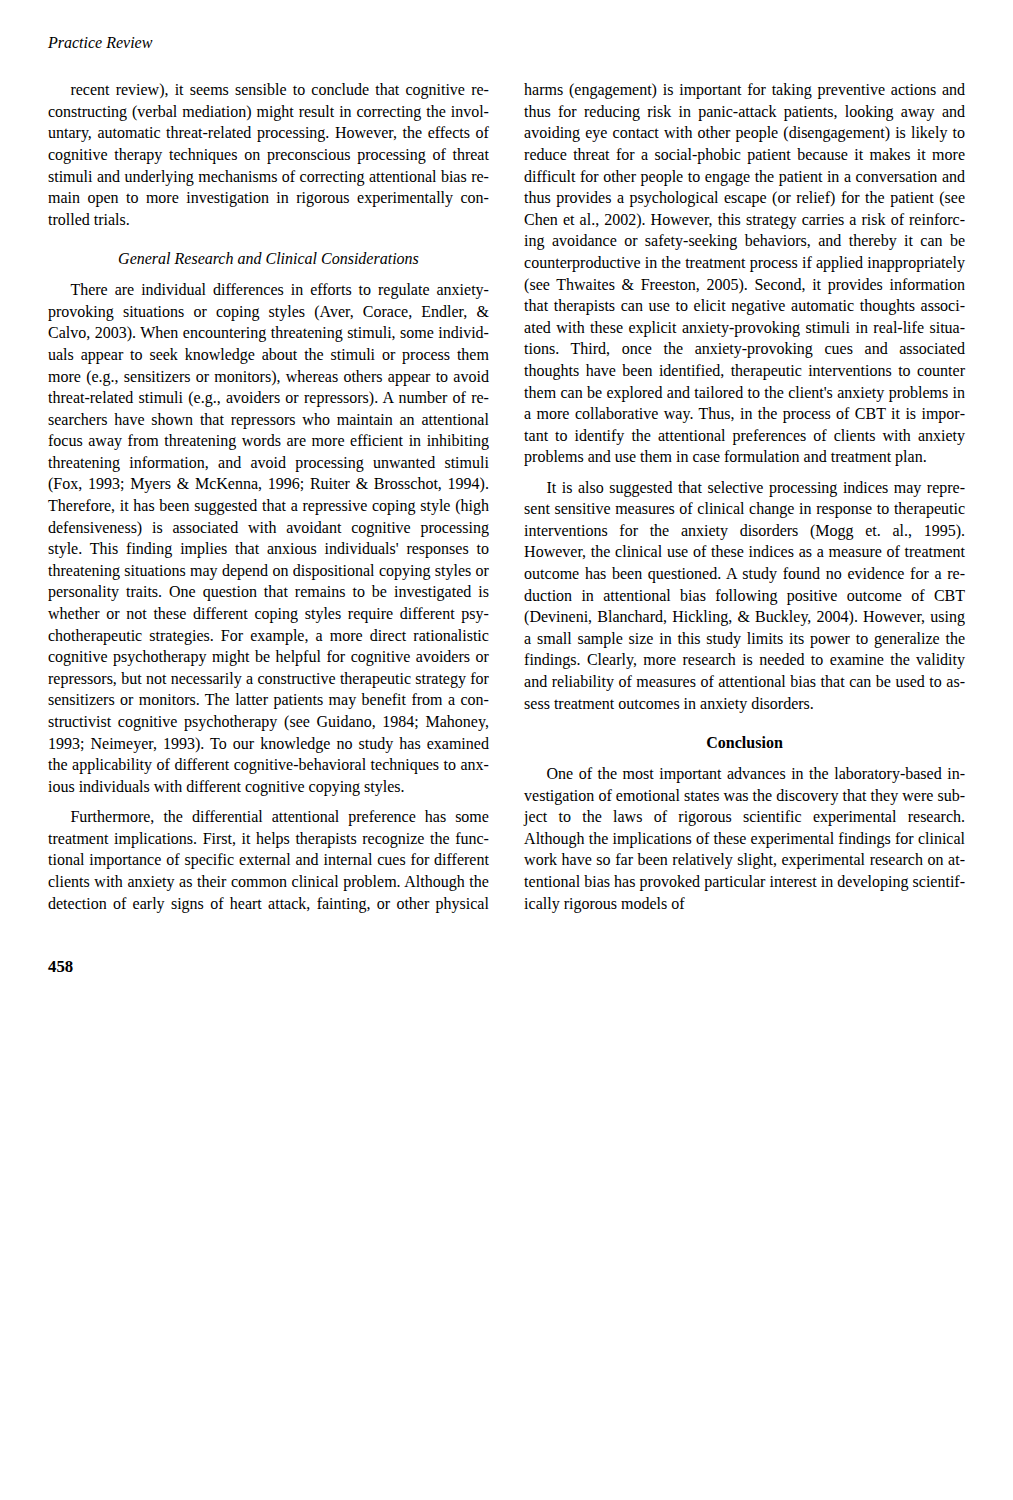Practice Review
recent review), it seems sensible to conclude that cognitive reconstructing (verbal mediation) might result in correcting the involuntary, automatic threat-related processing. However, the effects of cognitive therapy techniques on preconscious processing of threat stimuli and underlying mechanisms of correcting attentional bias remain open to more investigation in rigorous experimentally controlled trials.
General Research and Clinical Considerations
There are individual differences in efforts to regulate anxiety-provoking situations or coping styles (Aver, Corace, Endler, & Calvo, 2003). When encountering threatening stimuli, some individuals appear to seek knowledge about the stimuli or process them more (e.g., sensitizers or monitors), whereas others appear to avoid threat-related stimuli (e.g., avoiders or repressors). A number of researchers have shown that repressors who maintain an attentional focus away from threatening words are more efficient in inhibiting threatening information, and avoid processing unwanted stimuli (Fox, 1993; Myers & McKenna, 1996; Ruiter & Brosschot, 1994). Therefore, it has been suggested that a repressive coping style (high defensiveness) is associated with avoidant cognitive processing style. This finding implies that anxious individuals' responses to threatening situations may depend on dispositional copying styles or personality traits. One question that remains to be investigated is whether or not these different coping styles require different psychotherapeutic strategies. For example, a more direct rationalistic cognitive psychotherapy might be helpful for cognitive avoiders or repressors, but not necessarily a constructive therapeutic strategy for sensitizers or monitors. The latter patients may benefit from a constructivist cognitive psychotherapy (see Guidano, 1984; Mahoney, 1993; Neimeyer, 1993). To our knowledge no study has examined the applicability of different cognitive-behavioral techniques to anxious individuals with different cognitive copying styles.
Furthermore, the differential attentional preference has some treatment implications. First, it helps therapists recognize the functional importance of specific external and internal cues for different clients with anxiety as their common clinical problem. Although the detection of early signs of heart attack, fainting, or other physical harms (engagement) is important for taking preventive actions and thus for reducing risk in panic-attack patients, looking away and avoiding eye contact with other people (disengagement) is likely to reduce threat for a social-phobic patient because it makes it more difficult for other people to engage the patient in a conversation and thus provides a psychological escape (or relief) for the patient (see Chen et al., 2002). However, this strategy carries a risk of reinforcing avoidance or safety-seeking behaviors, and thereby it can be counterproductive in the treatment process if applied inappropriately (see Thwaites & Freeston, 2005). Second, it provides information that therapists can use to elicit negative automatic thoughts associated with these explicit anxiety-provoking stimuli in real-life situations. Third, once the anxiety-provoking cues and associated thoughts have been identified, therapeutic interventions to counter them can be explored and tailored to the client's anxiety problems in a more collaborative way. Thus, in the process of CBT it is important to identify the attentional preferences of clients with anxiety problems and use them in case formulation and treatment plan.
It is also suggested that selective processing indices may represent sensitive measures of clinical change in response to therapeutic interventions for the anxiety disorders (Mogg et. al., 1995). However, the clinical use of these indices as a measure of treatment outcome has been questioned. A study found no evidence for a reduction in attentional bias following positive outcome of CBT (Devineni, Blanchard, Hickling, & Buckley, 2004). However, using a small sample size in this study limits its power to generalize the findings. Clearly, more research is needed to examine the validity and reliability of measures of attentional bias that can be used to assess treatment outcomes in anxiety disorders.
Conclusion
One of the most important advances in the laboratory-based investigation of emotional states was the discovery that they were subject to the laws of rigorous scientific experimental research. Although the implications of these experimental findings for clinical work have so far been relatively slight, experimental research on attentional bias has provoked particular interest in developing scientifically rigorous models of
458